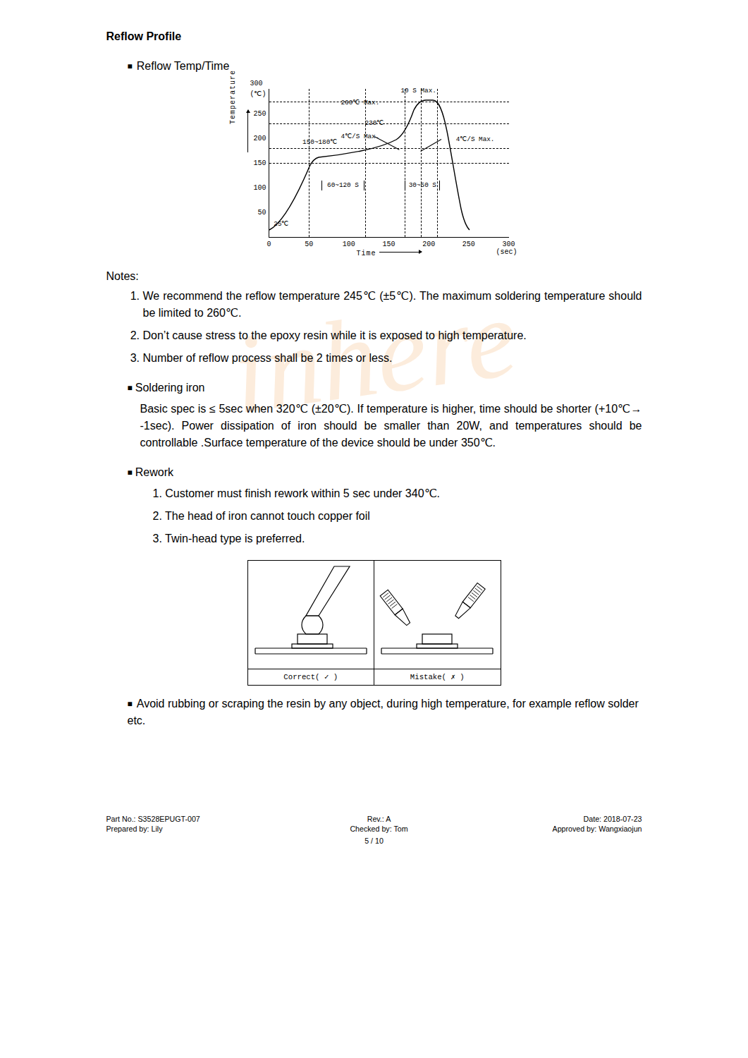inhere
Reflow Profile
■Reflow Temp/Time
Temperature
300
(℃)
250
200
150
100
50
0
50
100
150
200
250
300
(sec)
Time
10 S Max.
260℃ Max.
230℃
4℃/S Max.
150~180℃
4℃/S Max.
25℃
60~120 S
30~50 S
Notes:
We recommend the reflow temperature 245℃ (±5℃). The maximum soldering temperature should be limited to 260℃.
Don’t cause stress to the epoxy resin while it is exposed to high temperature.
Number of reflow process shall be 2 times or less.
■Soldering iron
Basic spec is ≤ 5sec when 320℃ (±20℃). If temperature is higher, time should be shorter (+10℃→ -1sec). Power dissipation of iron should be smaller than 20W, and temperatures should be controllable .Surface temperature of the device should be under 350℃.
■Rework
1. Customer must finish rework within 5 sec under 340℃.
2. The head of iron cannot touch copper foil
3. Twin-head type is preferred.
| Correct( ✓ ) | Mistake( ✗ ) |
■Avoid rubbing or scraping the resin by any object, during high temperature, for example reflow solder etc.
| Part No.: S3528EPUGT-007 | Rev.: A | Date: 2018-07-23 |
| Prepared by: Lily | Checked by: Tom | Approved by: Wangxiaojun |
5 / 10